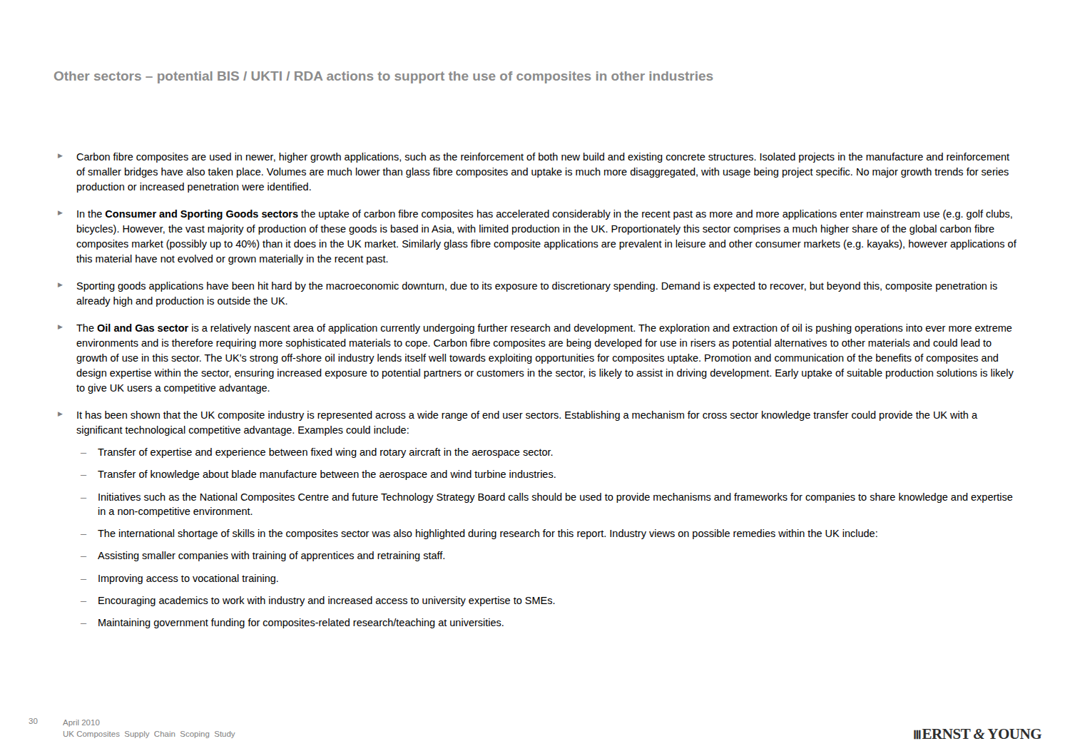Other sectors – potential BIS / UKTI / RDA actions to support the use of composites in other industries
Carbon fibre composites are used in newer, higher growth applications, such as the reinforcement of both new build and existing concrete structures. Isolated projects in the manufacture and reinforcement of smaller bridges have also taken place. Volumes are much lower than glass fibre composites and uptake is much more disaggregated, with usage being project specific. No major growth trends for series production or increased penetration were identified.
In the Consumer and Sporting Goods sectors the uptake of carbon fibre composites has accelerated considerably in the recent past as more and more applications enter mainstream use (e.g. golf clubs, bicycles). However, the vast majority of production of these goods is based in Asia, with limited production in the UK. Proportionately this sector comprises a much higher share of the global carbon fibre composites market (possibly up to 40%) than it does in the UK market. Similarly glass fibre composite applications are prevalent in leisure and other consumer markets (e.g. kayaks), however applications of this material have not evolved or grown materially in the recent past.
Sporting goods applications have been hit hard by the macroeconomic downturn, due to its exposure to discretionary spending. Demand is expected to recover, but beyond this, composite penetration is already high and production is outside the UK.
The Oil and Gas sector is a relatively nascent area of application currently undergoing further research and development. The exploration and extraction of oil is pushing operations into ever more extreme environments and is therefore requiring more sophisticated materials to cope. Carbon fibre composites are being developed for use in risers as potential alternatives to other materials and could lead to growth of use in this sector. The UK’s strong off-shore oil industry lends itself well towards exploiting opportunities for composites uptake. Promotion and communication of the benefits of composites and design expertise within the sector, ensuring increased exposure to potential partners or customers in the sector, is likely to assist in driving development. Early uptake of suitable production solutions is likely to give UK users a competitive advantage.
It has been shown that the UK composite industry is represented across a wide range of end user sectors. Establishing a mechanism for cross sector knowledge transfer could provide the UK with a significant technological competitive advantage. Examples could include:
Transfer of expertise and experience between fixed wing and rotary aircraft in the aerospace sector.
Transfer of knowledge about blade manufacture between the aerospace and wind turbine industries.
Initiatives such as the National Composites Centre and future Technology Strategy Board calls should be used to provide mechanisms and frameworks for companies to share knowledge and expertise in a non-competitive environment.
The international shortage of skills in the composites sector was also highlighted during research for this report. Industry views on possible remedies within the UK include:
Assisting smaller companies with training of apprentices and retraining staff.
Improving access to vocational training.
Encouraging academics to work with industry and increased access to university expertise to SMEs.
Maintaining government funding for composites-related research/teaching at universities.
30
April 2010
UK Composites Supply Chain Scoping Study
ⅢERNST & YOUNG